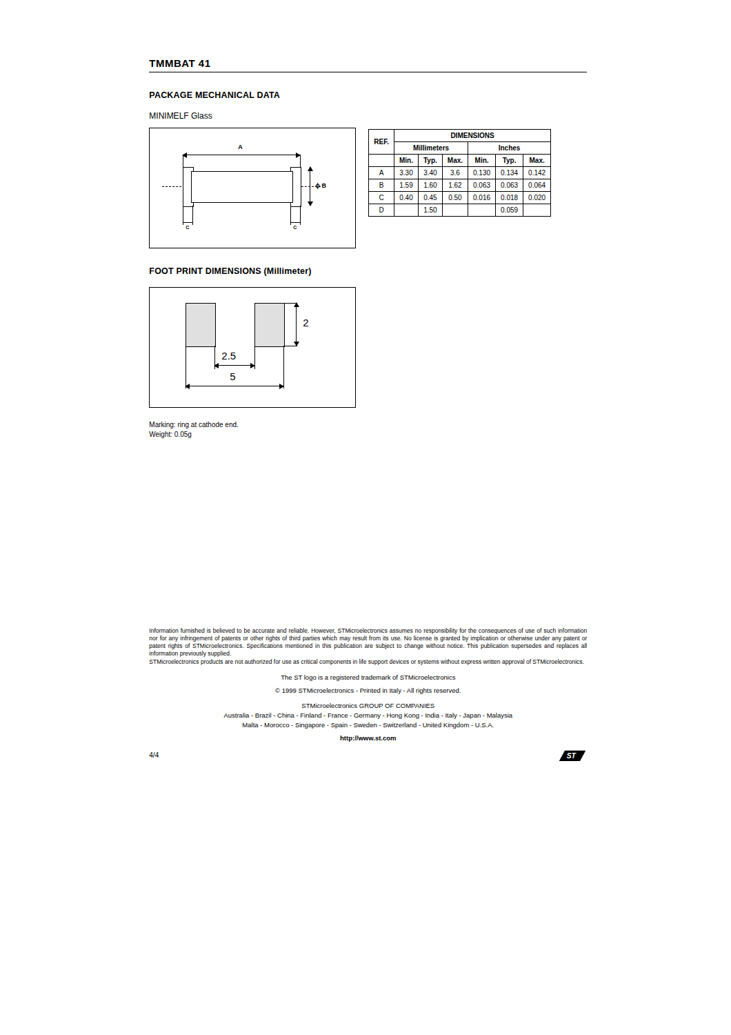TMMBAT 41
PACKAGE MECHANICAL DATA
MINIMELF Glass
A
ϕ B
C
C
| REF. | DIMENSIONS |
| --- | --- |
| Millimeters | Inches |
| | Min. | Typ. | Max. | Min. | Typ. | Max. |
| A | 3.30 | 3.40 | 3.6 | 0.130 | 0.134 | 0.142 |
| B | 1.59 | 1.60 | 1.62 | 0.063 | 0.063 | 0.064 |
| C | 0.40 | 0.45 | 0.50 | 0.016 | 0.018 | 0.020 |
| D | | 1.50 | | | 0.059 | |
FOOT PRINT DIMENSIONS (Millimeter)
2
2.5
5
Marking: ring at cathode end.
Weight: 0.05g
Information furnished is believed to be accurate and reliable. However, STMicroelectronics assumes no responsibility for the consequences of use of such information nor for any infringement of patents or other rights of third parties which may result from its use. No license is granted by implication or otherwise under any patent or patent rights of STMicroelectronics. Specifications mentioned in this publication are subject to change without notice. This publication supersedes and replaces all information previously supplied.
STMicroelectronics products are not authorized for use as critical components in life support devices or systems without express written approval of STMicroelectronics.
The ST logo is a registered trademark of STMicroelectronics
© 1999 STMicroelectronics - Printed in Italy - All rights reserved.
STMicroelectronics GROUP OF COMPANIES
Australia - Brazil - China - Finland - France - Germany - Hong Kong - India - Italy - Japan - Malaysia
Malta - Morocco - Singapore - Spain - Sweden - Switzerland - United Kingdom - U.S.A.
http://www.st.com
4/4
ST